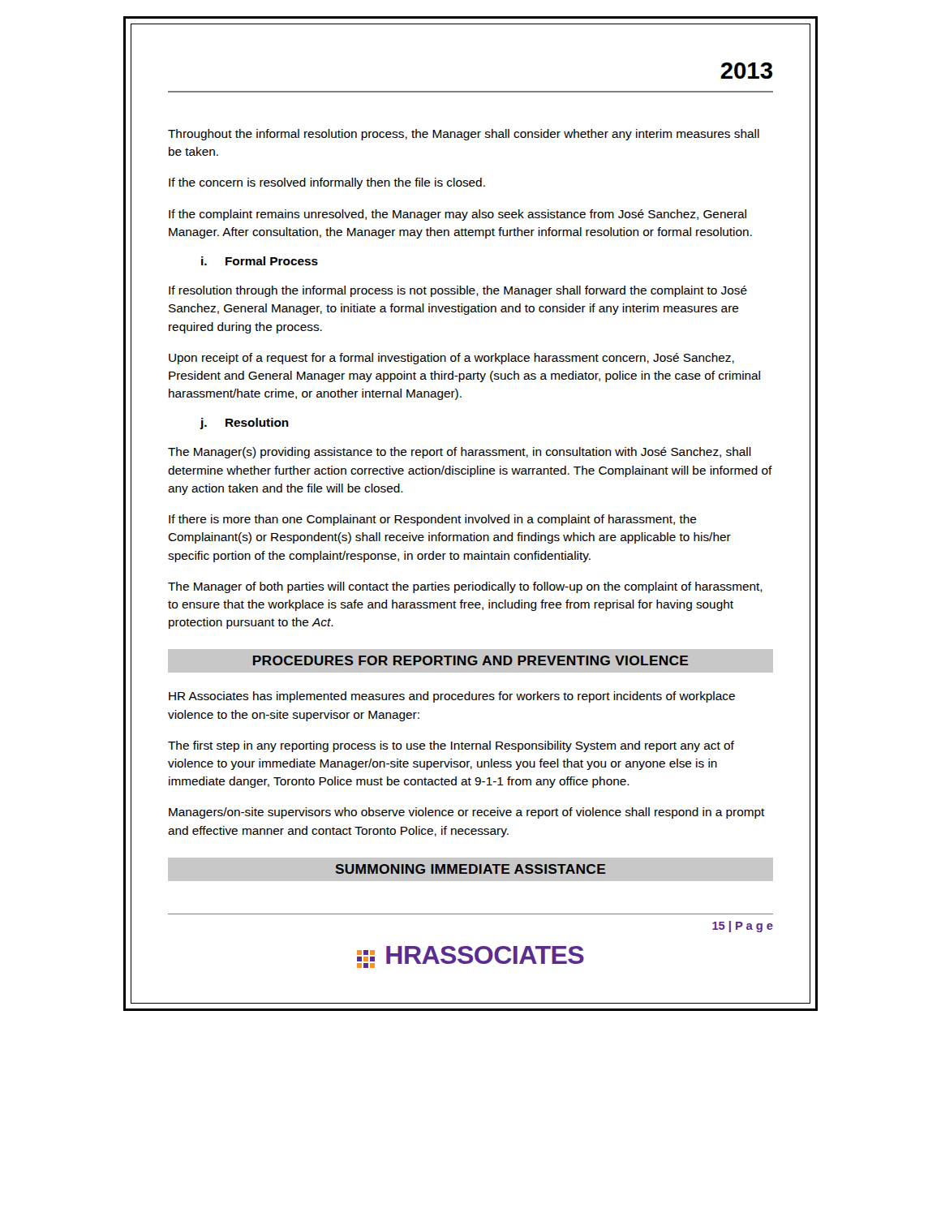2013
Throughout the informal resolution process, the Manager shall consider whether any interim measures shall be taken.
If the concern is resolved informally then the file is closed.
If the complaint remains unresolved, the Manager may also seek assistance from José Sanchez, General Manager. After consultation, the Manager may then attempt further informal resolution or formal resolution.
i. Formal Process
If resolution through the informal process is not possible, the Manager shall forward the complaint to José Sanchez, General Manager, to initiate a formal investigation and to consider if any interim measures are required during the process.
Upon receipt of a request for a formal investigation of a workplace harassment concern, José Sanchez, President and General Manager may appoint a third-party (such as a mediator, police in the case of criminal harassment/hate crime, or another internal Manager).
j. Resolution
The Manager(s) providing assistance to the report of harassment, in consultation with José Sanchez, shall determine whether further action corrective action/discipline is warranted. The Complainant will be informed of any action taken and the file will be closed.
If there is more than one Complainant or Respondent involved in a complaint of harassment, the Complainant(s) or Respondent(s) shall receive information and findings which are applicable to his/her specific portion of the complaint/response, in order to maintain confidentiality.
The Manager of both parties will contact the parties periodically to follow-up on the complaint of harassment, to ensure that the workplace is safe and harassment free, including free from reprisal for having sought protection pursuant to the Act.
PROCEDURES FOR REPORTING AND PREVENTING VIOLENCE
HR Associates has implemented measures and procedures for workers to report incidents of workplace violence to the on-site supervisor or Manager:
The first step in any reporting process is to use the Internal Responsibility System and report any act of violence to your immediate Manager/on-site supervisor, unless you feel that you or anyone else is in immediate danger, Toronto Police must be contacted at 9-1-1 from any office phone.
Managers/on-site supervisors who observe violence or receive a report of violence shall respond in a prompt and effective manner and contact Toronto Police, if necessary.
SUMMONING IMMEDIATE ASSISTANCE
15 | P a g e
HR ASSOCIATES